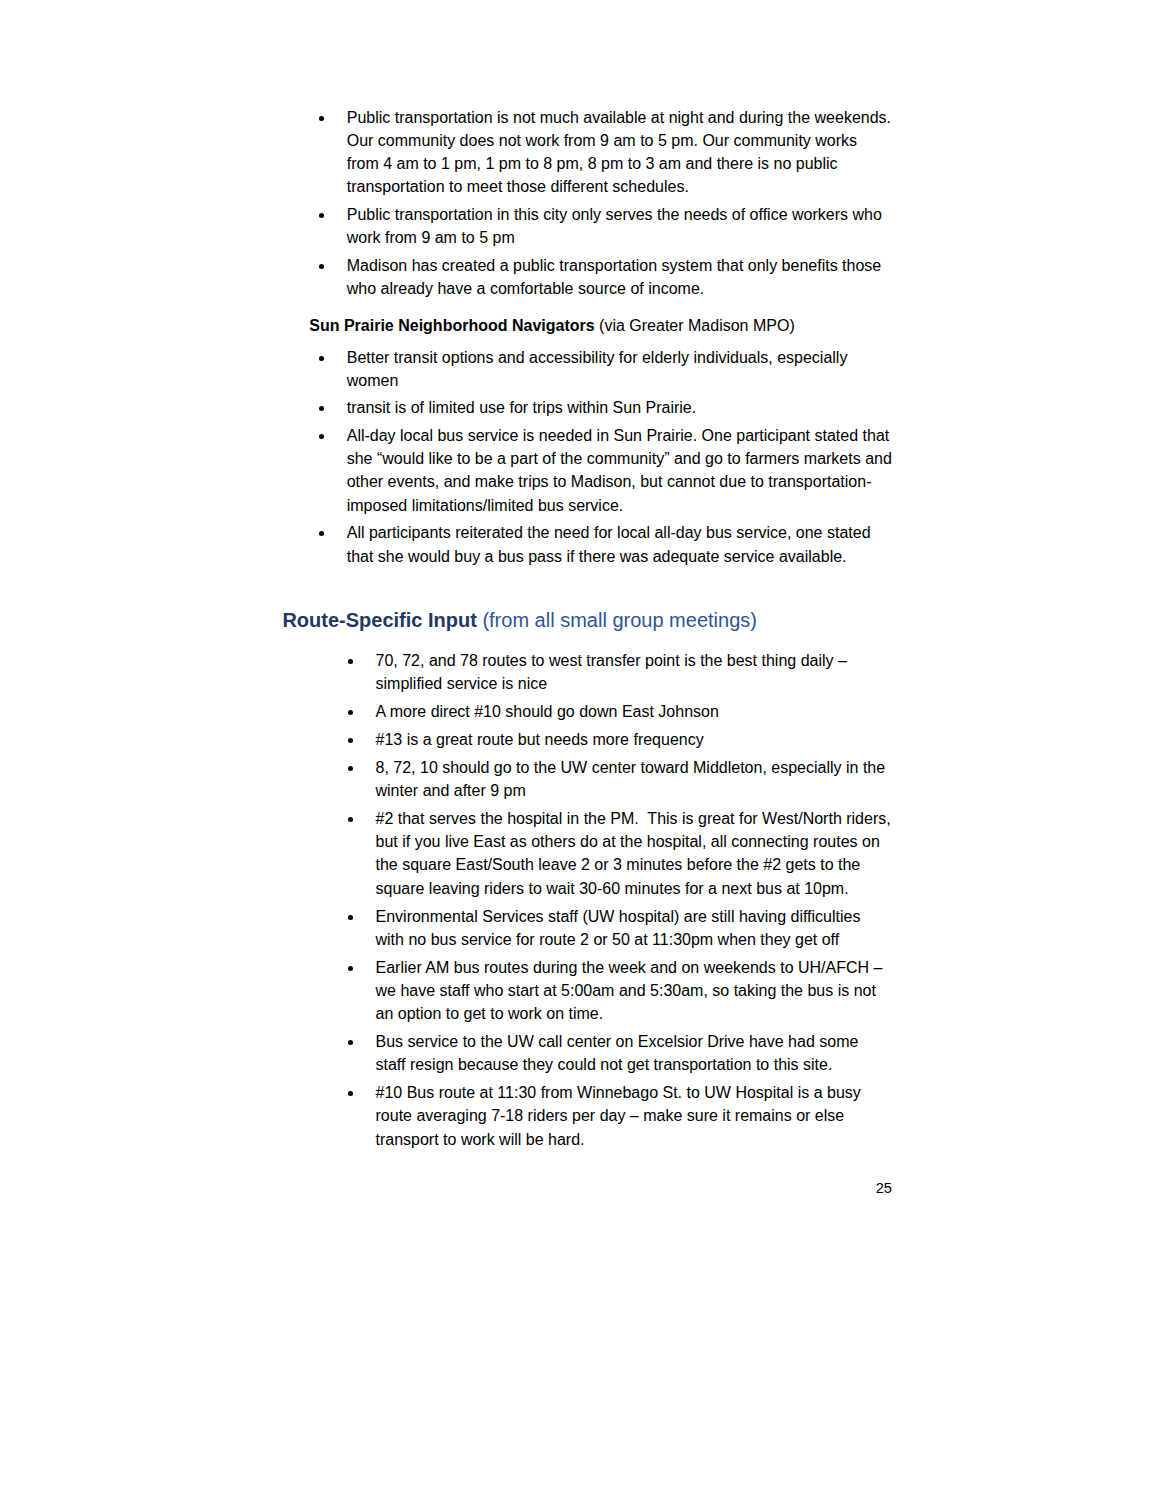Public transportation is not much available at night and during the weekends. Our community does not work from 9 am to 5 pm. Our community works from 4 am to 1 pm, 1 pm to 8 pm, 8 pm to 3 am and there is no public transportation to meet those different schedules.
Public transportation in this city only serves the needs of office workers who work from 9 am to 5 pm
Madison has created a public transportation system that only benefits those who already have a comfortable source of income.
Sun Prairie Neighborhood Navigators (via Greater Madison MPO)
Better transit options and accessibility for elderly individuals, especially women
transit is of limited use for trips within Sun Prairie.
All-day local bus service is needed in Sun Prairie. One participant stated that she “would like to be a part of the community” and go to farmers markets and other events, and make trips to Madison, but cannot due to transportation-imposed limitations/limited bus service.
All participants reiterated the need for local all-day bus service, one stated that she would buy a bus pass if there was adequate service available.
Route-Specific Input (from all small group meetings)
70, 72, and 78 routes to west transfer point is the best thing daily – simplified service is nice
A more direct #10 should go down East Johnson
#13 is a great route but needs more frequency
8, 72, 10 should go to the UW center toward Middleton, especially in the winter and after 9 pm
#2 that serves the hospital in the PM. This is great for West/North riders, but if you live East as others do at the hospital, all connecting routes on the square East/South leave 2 or 3 minutes before the #2 gets to the square leaving riders to wait 30-60 minutes for a next bus at 10pm.
Environmental Services staff (UW hospital) are still having difficulties with no bus service for route 2 or 50 at 11:30pm when they get off
Earlier AM bus routes during the week and on weekends to UH/AFCH – we have staff who start at 5:00am and 5:30am, so taking the bus is not an option to get to work on time.
Bus service to the UW call center on Excelsior Drive have had some staff resign because they could not get transportation to this site.
#10 Bus route at 11:30 from Winnebago St. to UW Hospital is a busy route averaging 7-18 riders per day – make sure it remains or else transport to work will be hard.
25